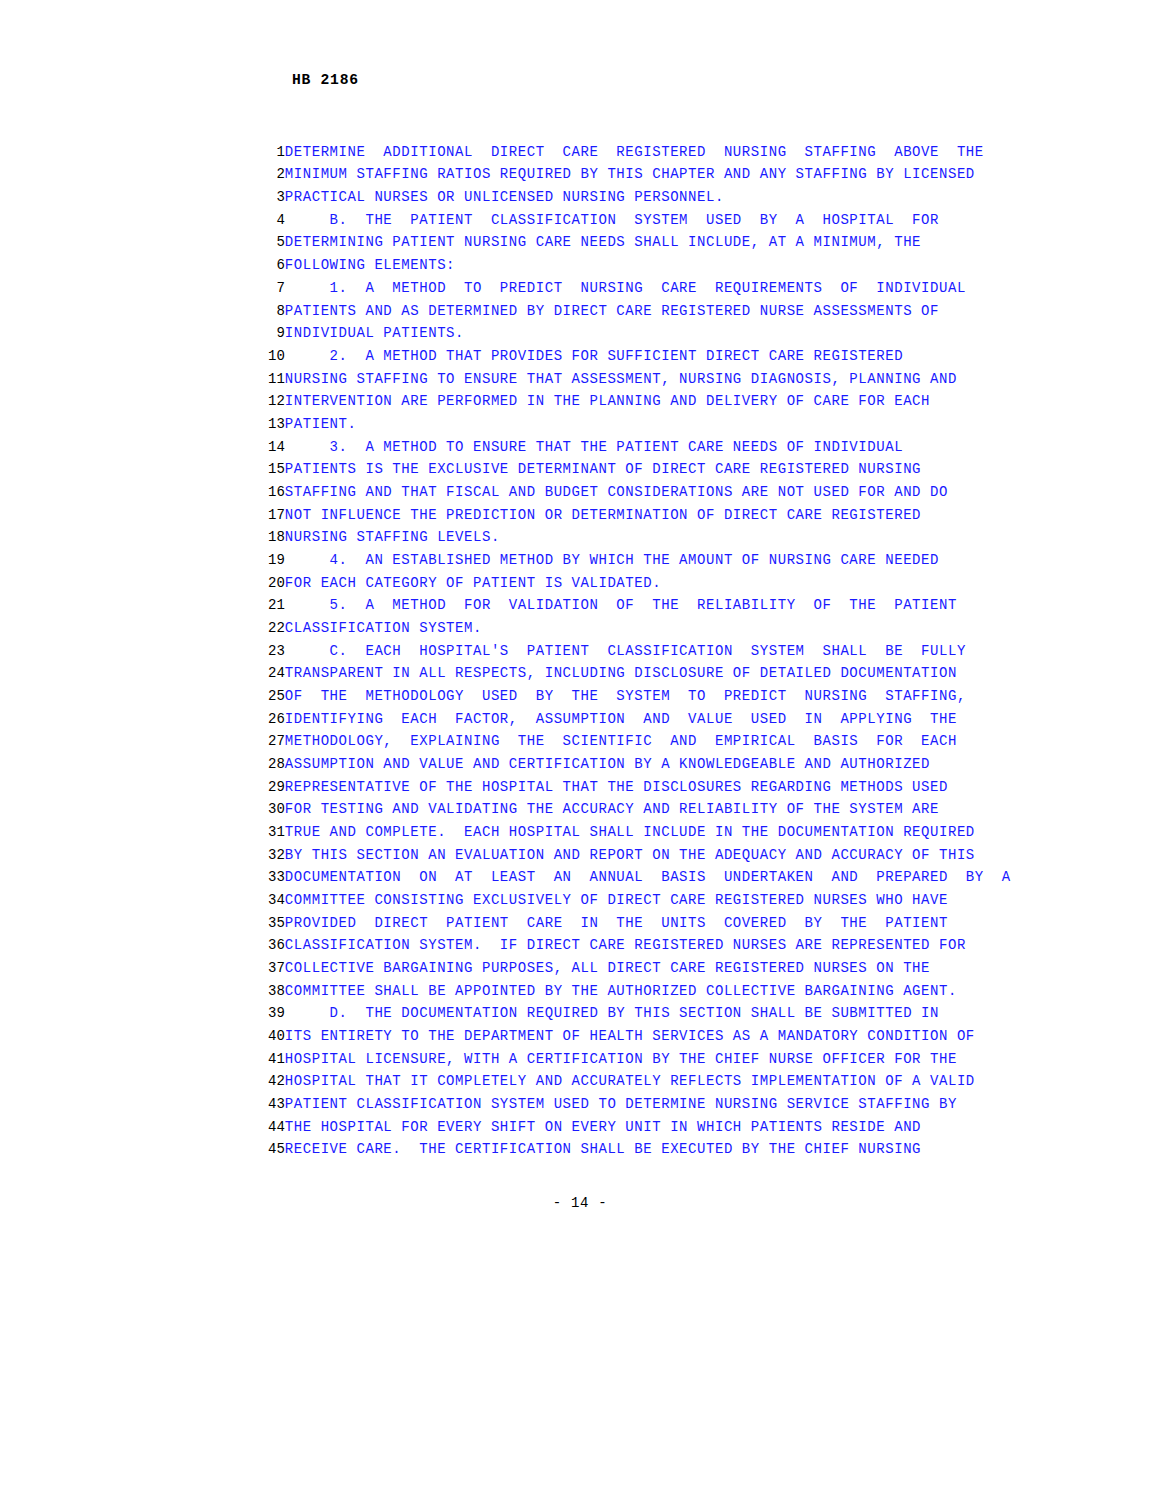HB 2186
| 1 | DETERMINE ADDITIONAL DIRECT CARE REGISTERED NURSING STAFFING ABOVE THE |
| 2 | MINIMUM STAFFING RATIOS REQUIRED BY THIS CHAPTER AND ANY STAFFING BY LICENSED |
| 3 | PRACTICAL NURSES OR UNLICENSED NURSING PERSONNEL. |
| 4 | B. THE PATIENT CLASSIFICATION SYSTEM USED BY A HOSPITAL FOR |
| 5 | DETERMINING PATIENT NURSING CARE NEEDS SHALL INCLUDE, AT A MINIMUM, THE |
| 6 | FOLLOWING ELEMENTS: |
| 7 | 1. A METHOD TO PREDICT NURSING CARE REQUIREMENTS OF INDIVIDUAL |
| 8 | PATIENTS AND AS DETERMINED BY DIRECT CARE REGISTERED NURSE ASSESSMENTS OF |
| 9 | INDIVIDUAL PATIENTS. |
| 10 | 2. A METHOD THAT PROVIDES FOR SUFFICIENT DIRECT CARE REGISTERED |
| 11 | NURSING STAFFING TO ENSURE THAT ASSESSMENT, NURSING DIAGNOSIS, PLANNING AND |
| 12 | INTERVENTION ARE PERFORMED IN THE PLANNING AND DELIVERY OF CARE FOR EACH |
| 13 | PATIENT. |
| 14 | 3. A METHOD TO ENSURE THAT THE PATIENT CARE NEEDS OF INDIVIDUAL |
| 15 | PATIENTS IS THE EXCLUSIVE DETERMINANT OF DIRECT CARE REGISTERED NURSING |
| 16 | STAFFING AND THAT FISCAL AND BUDGET CONSIDERATIONS ARE NOT USED FOR AND DO |
| 17 | NOT INFLUENCE THE PREDICTION OR DETERMINATION OF DIRECT CARE REGISTERED |
| 18 | NURSING STAFFING LEVELS. |
| 19 | 4. AN ESTABLISHED METHOD BY WHICH THE AMOUNT OF NURSING CARE NEEDED |
| 20 | FOR EACH CATEGORY OF PATIENT IS VALIDATED. |
| 21 | 5. A METHOD FOR VALIDATION OF THE RELIABILITY OF THE PATIENT |
| 22 | CLASSIFICATION SYSTEM. |
| 23 | C. EACH HOSPITAL'S PATIENT CLASSIFICATION SYSTEM SHALL BE FULLY |
| 24 | TRANSPARENT IN ALL RESPECTS, INCLUDING DISCLOSURE OF DETAILED DOCUMENTATION |
| 25 | OF THE METHODOLOGY USED BY THE SYSTEM TO PREDICT NURSING STAFFING, |
| 26 | IDENTIFYING EACH FACTOR, ASSUMPTION AND VALUE USED IN APPLYING THE |
| 27 | METHODOLOGY, EXPLAINING THE SCIENTIFIC AND EMPIRICAL BASIS FOR EACH |
| 28 | ASSUMPTION AND VALUE AND CERTIFICATION BY A KNOWLEDGEABLE AND AUTHORIZED |
| 29 | REPRESENTATIVE OF THE HOSPITAL THAT THE DISCLOSURES REGARDING METHODS USED |
| 30 | FOR TESTING AND VALIDATING THE ACCURACY AND RELIABILITY OF THE SYSTEM ARE |
| 31 | TRUE AND COMPLETE. EACH HOSPITAL SHALL INCLUDE IN THE DOCUMENTATION REQUIRED |
| 32 | BY THIS SECTION AN EVALUATION AND REPORT ON THE ADEQUACY AND ACCURACY OF THIS |
| 33 | DOCUMENTATION ON AT LEAST AN ANNUAL BASIS UNDERTAKEN AND PREPARED BY A |
| 34 | COMMITTEE CONSISTING EXCLUSIVELY OF DIRECT CARE REGISTERED NURSES WHO HAVE |
| 35 | PROVIDED DIRECT PATIENT CARE IN THE UNITS COVERED BY THE PATIENT |
| 36 | CLASSIFICATION SYSTEM. IF DIRECT CARE REGISTERED NURSES ARE REPRESENTED FOR |
| 37 | COLLECTIVE BARGAINING PURPOSES, ALL DIRECT CARE REGISTERED NURSES ON THE |
| 38 | COMMITTEE SHALL BE APPOINTED BY THE AUTHORIZED COLLECTIVE BARGAINING AGENT. |
| 39 | D. THE DOCUMENTATION REQUIRED BY THIS SECTION SHALL BE SUBMITTED IN |
| 40 | ITS ENTIRETY TO THE DEPARTMENT OF HEALTH SERVICES AS A MANDATORY CONDITION OF |
| 41 | HOSPITAL LICENSURE, WITH A CERTIFICATION BY THE CHIEF NURSE OFFICER FOR THE |
| 42 | HOSPITAL THAT IT COMPLETELY AND ACCURATELY REFLECTS IMPLEMENTATION OF A VALID |
| 43 | PATIENT CLASSIFICATION SYSTEM USED TO DETERMINE NURSING SERVICE STAFFING BY |
| 44 | THE HOSPITAL FOR EVERY SHIFT ON EVERY UNIT IN WHICH PATIENTS RESIDE AND |
| 45 | RECEIVE CARE. THE CERTIFICATION SHALL BE EXECUTED BY THE CHIEF NURSING |
- 14 -